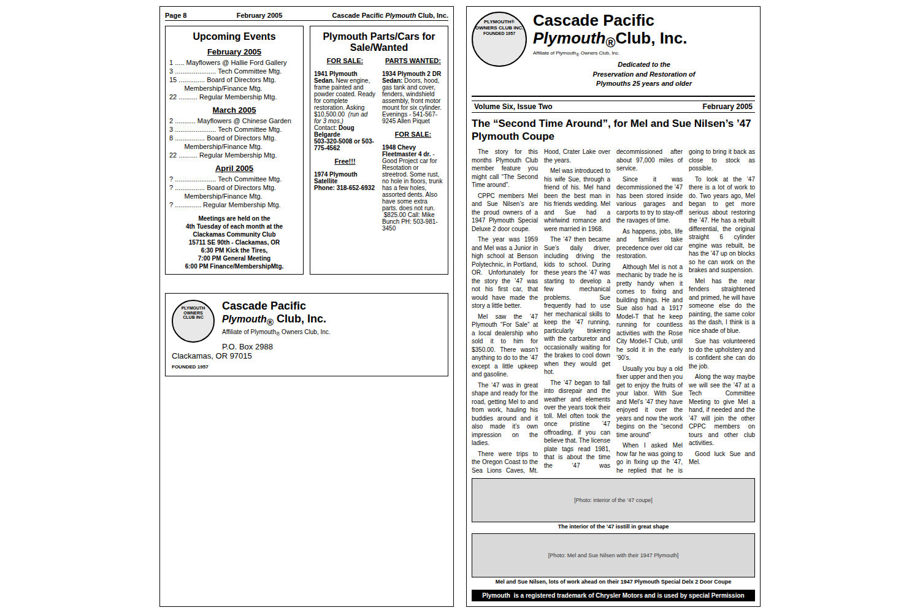Page 8 February 2005 Cascade Pacific Plymouth Club, Inc.
Upcoming Events
February 2005
1 ..... Mayflowers @ Hallie Ford Gallery
3 ...................... Tech Committee Mtg.
15 .............. Board of Directors Mtg.
Membership/Finance Mtg.
22 .......... Regular Membership Mtg.
March 2005
2 ........... Mayflowers @ Chinese Garden
3 ...................... Tech Committee Mtg.
8 ................ Board of Directors Mtg.
Membership/Finance Mtg.
22 .......... Regular Membership Mtg.
April 2005
? ...................... Tech Committee Mtg.
? ................ Board of Directors Mtg.
Membership/Finance Mtg.
? .............. Regular Membership Mtg.
Meetings are held on the
4th Tuesday of each month at the
Clackamas Community Club
15711 SE 90th - Clackamas, OR
6:30 PM Kick the Tires,
7:00 PM General Meeting
6:00 PM Finance/MembershipMtg.
Plymouth Parts/Cars for Sale/Wanted
FOR SALE:
1941 Plymouth Sedan. New engine, frame painted and powder coated. Ready for complete restoration. Asking $10,500.00 (run ad for 3 mos.)
Contact: Doug Belgarde
503-320-5008 or 503-775-4562
Free!!!
1974 Plymouth Satellite
Phone: 318-652-6932
PARTS WANTED:
1934 Plymouth 2 DR Sedan: Doors, hood, gas tank and cover, fenders, windshield assembly, front motor mount for six cylinder. Evenings - 541-567-9245 Allen Piquet
FOR SALE:
1948 Chevy Fleetmaster 4 dr. - Good Project car for Resotation or streetrod. Some rust, no hole in floors, trunk has a few holes, assorted dents. Also have some extra parts. does not run. $825.00 Call: Mike Bunch PH: 503-981-3450
PLYMOUTH
OWNERS
CLUB INC
Cascade Pacific
Plymouth® Club, Inc.
Affiliate of Plymouth® Owners Club, Inc.
P.O. Box 2988
Clackamas, OR 97015
FOUNDED 1957
PLYMOUTH®
OWNERS CLUB INC.
FOUNDED 1957
Cascade Pacific Plymouth®Club, Inc.
Affiliate of Plymouth® Owners Club, Inc.
Dedicated to the
Preservation and Restoration of
Plymouths 25 years and older
Volume Six, Issue Two February 2005
The “Second Time Around”, for Mel and Sue Nilsen’s ’47 Plymouth Coupe
The story for this months Plymouth Club member feature you might call “The Second Time around”.
CPPC members Mel and Sue Nilsen’s are the proud owners of a 1947 Plymouth Special Deluxe 2 door coupe.
The year was 1959 and Mel was a Junior in high school at Benson Polytechnic, in Portland, OR. Unfortunately for the story the ’47 was not his first car, that would have made the story a little better.
Mel saw the ’47 Plymouth “For Sale” at a local dealership who sold it to him for $350.00. There wasn’t anything to do to the ’47 except a little upkeep and gasoline.
The ’47 was in great shape and ready for the road, getting Mel to and from work, hauling his buddies around and it also made it’s own impression on the ladies.
There were trips to the Oregon Coast to the Sea Lions Caves, Mt. Hood, Crater Lake over the years.
Mel was introduced to his wife Sue, through a friend of his. Mel hand been the best man in his friends wedding. Mel and Sue had a whirlwind romance and were married in 1968.
The ’47 then became Sue’s daily driver, including driving the kids to school. During these years the ’47 was starting to develop a few mechanical problems. Sue frequently had to use her mechanical skills to keep the ’47 running, particularly tinkering with the carburetor and occasionally waiting for the brakes to cool down when they would get hot.
The ’47 began to fall into disrepair and the weather and elements over the years took their toll. Mel often took the once pristine ’47 offroading, if you can believe that. The license plate tags read 1981, that is about the time the ’47 was decommissioned after about 97,000 miles of service.
Since it was decommissioned the ’47 has been stored inside various garages and carports to try to stay-off the ravages of time.
As happens, jobs, life and families take precedence over old car restoration.
Although Mel is not a mechanic by trade he is pretty handy when it comes to fixing and building things. He and Sue also had a 1917 Model-T that he keep running for countless activities with the Rose City Model-T Club, until he sold it in the early ’90’s.
Usually you buy a old fixer upper and then you get to enjoy the fruits of your labor. With Sue and Mel’s ’47 they have enjoyed it over the years and now the work begins on the “second time around”
When I asked Mel how far he was going to go in fixing up the ’47, he replied that he is going to bring it back as close to stock as possible.
To look at the ’47 there is a lot of work to do. Two years ago, Mel began to get more serious about restoring the ’47. He has a rebuilt differential, the original straight 6 cylinder engine was rebuilt, be has the ’47 up on blocks so he can work on the brakes and suspension.
Mel has the rear fenders straightened and primed, he will have someone else do the painting, the same color as the dash, I think is a nice shade of blue.
Sue has volunteered to do the upholstery and is confident she can do the job.
Along the way maybe we will see the ’47 at a Tech Committee Meeting to give Mel a hand, if needed and the ’47 will join the other CPPC members on tours and other club activities.
Good luck Sue and Mel.
[Photo: interior of the ’47 coupe]
The interior of the ’47 isstill in great shape
[Photo: Mel and Sue Nilsen with their 1947 Plymouth]
Mel and Sue Nilsen, lots of work ahead on their 1947 Plymouth Special Delx 2 Door Coupe
Plymouth is a registered trademark of Chrysler Motors and is used by special Permission